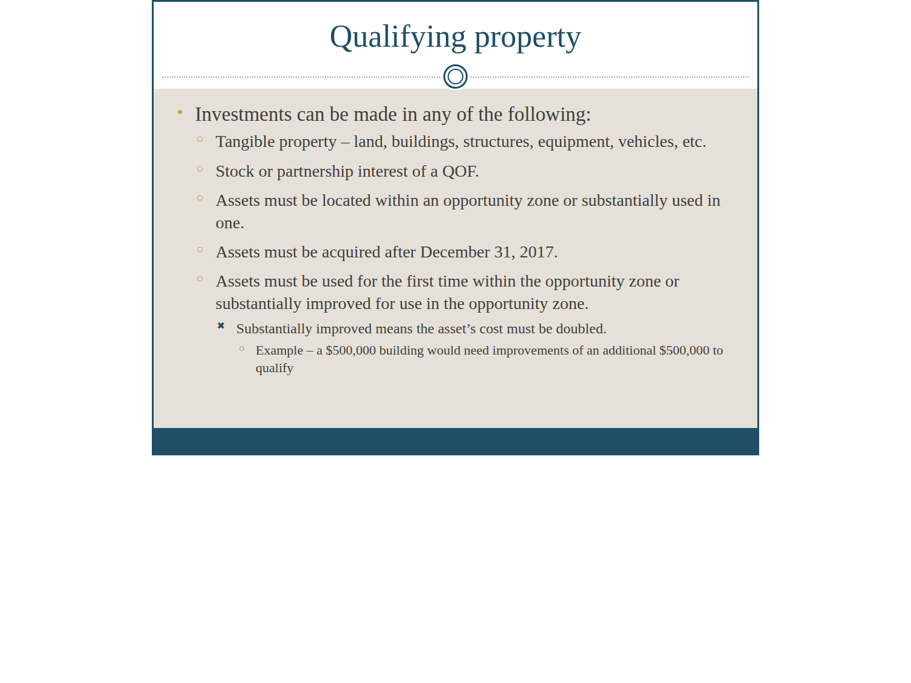Qualifying property
Investments can be made in any of the following:
Tangible property – land, buildings, structures, equipment, vehicles, etc.
Stock or partnership interest of a QOF.
Assets must be located within an opportunity zone or substantially used in one.
Assets must be acquired after December 31, 2017.
Assets must be used for the first time within the opportunity zone or substantially improved for use in the opportunity zone.
Substantially improved means the asset’s cost must be doubled.
Example – a $500,000 building would need improvements of an additional $500,000 to qualify